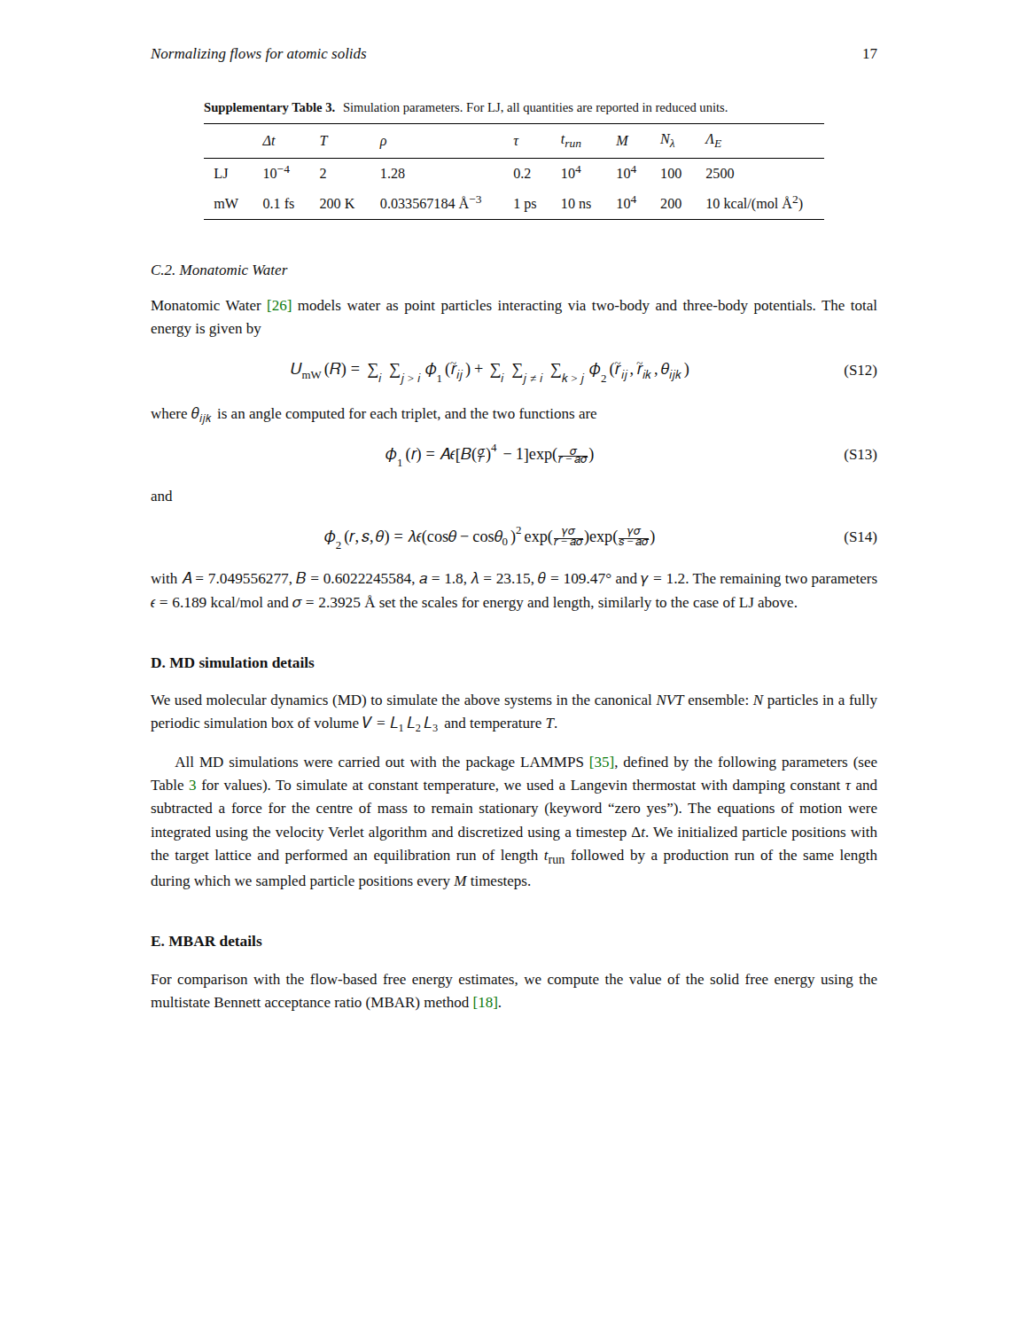Normalizing flows for atomic solids 17
Supplementary Table 3. Simulation parameters. For LJ, all quantities are reported in reduced units.
| | Δ t | T | ρ | τ | t run | M | N λ | Λ E |
| --- | --- | --- | --- | --- | --- | --- | --- | --- |
| LJ | 10 −4 | 2 | 1.28 | 0.2 | 10 4 | 10 4 | 100 | 2500 |
| mW | 0.1 fs | 200 K | 0.033567184 Å −3 | 1 ps | 10 ns | 10 4 | 200 | 10 kcal/(mol Å 2 ) |
C.2. Monatomic Water
Monatomic Water [26] models water as point particles interacting via two-body and three-body potentials. The total energy is given by
UmW (R) = ∑i ∑j>i ϕ1 (r~ij) + ∑i ∑j≠i ∑k>j ϕ2 (r~ij, r~ik, θijk)
(S12)
where θijk is an angle computed for each triplet, and the two functions are
ϕ1(r) = Aϵ [ B (σr) 4 −1 ] exp (σr−aσ)
(S13)
and
ϕ2(r,s,θ) = λϵ (cosθ−cosθ0) 2 exp (γσr−aσ) exp (γσs−aσ)
(S14)
with A=7.049556277, B=0.6022245584, a=1.8, λ=23.15, θ=109.47° and γ=1.2. The remaining two parameters ϵ=6.189 kcal/mol and σ=2.3925 Å set the scales for energy and length, similarly to the case of LJ above.
D. MD simulation details
We used molecular dynamics (MD) to simulate the above systems in the canonical NVT ensemble: N particles in a fully periodic simulation box of volume V=L1L2L3 and temperature T.
All MD simulations were carried out with the package LAMMPS [35], defined by the following parameters (see Table 3 for values). To simulate at constant temperature, we used a Langevin thermostat with damping constant τ and subtracted a force for the centre of mass to remain stationary (keyword “zero yes”). The equations of motion were integrated using the velocity Verlet algorithm and discretized using a timestep Δt. We initialized particle positions with the target lattice and performed an equilibration run of length trun followed by a production run of the same length during which we sampled particle positions every M timesteps.
E. MBAR details
For comparison with the flow-based free energy estimates, we compute the value of the solid free energy using the multistate Bennett acceptance ratio (MBAR) method [18].